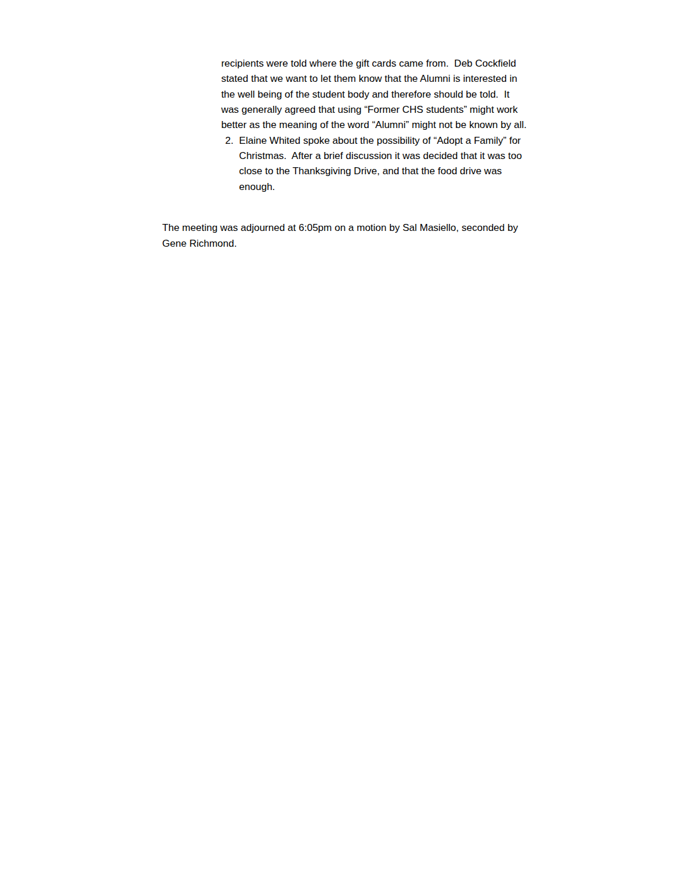recipients were told where the gift cards came from. Deb Cockfield stated that we want to let them know that the Alumni is interested in the well being of the student body and therefore should be told. It was generally agreed that using “Former CHS students” might work better as the meaning of the word “Alumni” might not be known by all.
2. Elaine Whited spoke about the possibility of “Adopt a Family” for Christmas. After a brief discussion it was decided that it was too close to the Thanksgiving Drive, and that the food drive was enough.
The meeting was adjourned at 6:05pm on a motion by Sal Masiello, seconded by Gene Richmond.